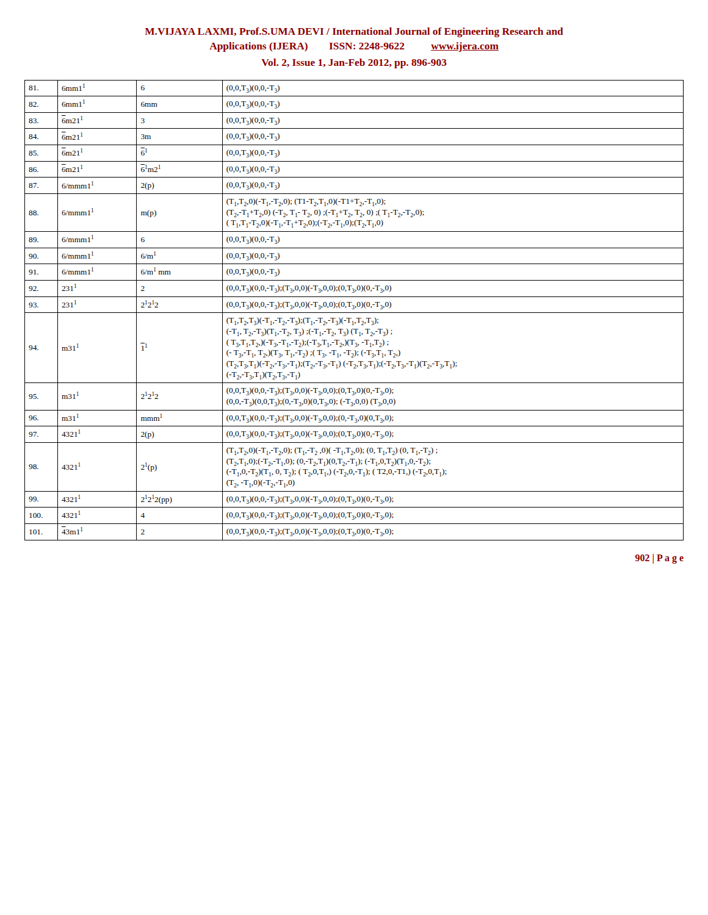M.VIJAYA LAXMI, Prof.S.UMA DEVI / International Journal of Engineering Research and
Applications (IJERA) ISSN: 2248-9622 www.ijera.com
Vol. 2, Issue 1, Jan-Feb 2012, pp. 896-903
| 81. | 6mm1 1 | 6 | (0,0,T 3 )(0,0,-T 3 ) |
| 82. | 6mm1 1 | 6mm | (0,0,T 3 )(0,0,-T 3 ) |
| 83. | 6 m21 1 | 3 | (0,0,T 3 )(0,0,-T 3 ) |
| 84. | 6 m21 1 | 3m | (0,0,T 3 )(0,0,-T 3 ) |
| 85. | 6 m21 1 | 6 1 | (0,0,T 3 )(0,0,-T 3 ) |
| 86. | 6 m21 1 | 6 1 m2 1 | (0,0,T 3 )(0,0,-T 3 ) |
| 87. | 6/mmm1 1 | 2(p) | (0,0,T 3 )(0,0,-T 3 ) |
| 88. | 6/mmm1 1 | m(p) | (T 1 ,T 2 ,0)(-T 1 ,-T 2 ,0); (T1-T 2 ,T 1 ,0)(-T1+T 2 ,-T 1 ,0); (T 2 ,-T 1 +T 2 ,0) (-T 2 , T 1 - T 2 , 0) ;(-T 1 +T 2 , T 2 , 0) ;( T 1 -T 2 ,-T 2 ,0); ( T 1 ,T 1 -T 2 ,0)(-T 1 ,-T 1 +T 2 ,0);(-T 2 ,-T 1 ,0);(T 2 ,T 1 ,0) |
| 89. | 6/mmm1 1 | 6 | (0,0,T 3 )(0,0,-T 3 ) |
| 90. | 6/mmm1 1 | 6/m 1 | (0,0,T 3 )(0,0,-T 3 ) |
| 91. | 6/mmm1 1 | 6/m 1 mm | (0,0,T 3 )(0,0,-T 3 ) |
| 92. | 231 1 | 2 | (0,0,T 3 )(0,0,-T 3 );(T 3 ,0,0)(-T 3 ,0,0);(0,T 3 ,0)(0,-T 3 ,0) |
| 93. | 231 1 | 2 1 2 1 2 | (0,0,T 3 )(0,0,-T 3 );(T 3 ,0,0)(-T 3 ,0,0);(0,T 3 ,0)(0,-T 3 ,0) |
| 94. | m31 1 | 1 1 | (T 1 ,T 2 ,T 3 )(-T 1 ,-T 2 ,-T 3 );(T 1 ,-T 2 ,-T 3 )(-T 1 ,T 2 ,T 3 ); (-T 1 , T 2 ,-T 3 )(T 1 ,-T 2 , T 3 ) ;(-T 1 ,-T 2 , T 3 ) (T 1 , T 2 ,-T 3 ) ; ( T 3 ,T 1 ,T 2 ,)(-T 3 ,-T 1 ,-T 2 );(-T 3 ,T 1 ,-T 2 ,)(T 3 , -T 1 ,T 2 ) ; (- T 3 ,-T 1 , T 2 ,)(T 3 , T 1 ,-T 2 ) ;( T 3 , -T 1 , -T 2 ); (-T 3 ,T 1 , T 2 ,) (T 2 ,T 3 ,T 1 )(-T 2 ,-T 3 ,-T 1 );(T 2 ,-T 3 ,-T 1 ) (-T 2 ,T 3 ,T 1 );(-T 2 ,T 3 ,-T 1 )(T 2 ,-T 3 ,T 1 ); (-T 2 ,-T 3 ,T 1 )(T 2 ,T 3 ,-T 1 ) |
| 95. | m31 1 | 2 1 2 1 2 | (0,0,T 3 )(0,0,-T 3 );(T 3 ,0,0)(-T 3 ,0,0);(0,T 3 ,0)(0,-T 3 ,0); (0,0,-T 3 )(0,0,T 3 );(0,-T 3 ,0)(0,T 3 ,0); (-T 3 ,0,0) (T 3 ,0,0) |
| 96. | m31 1 | mmm 1 | (0,0,T 3 )(0,0,-T 3 );(T 3 ,0,0)(-T 3 ,0,0);(0,-T 3 ,0)(0,T 3 ,0); |
| 97. | 4321 1 | 2(p) | (0,0,T 3 )(0,0,-T 3 );(T 3 ,0,0)(-T 3 ,0,0);(0,T 3 ,0)(0,-T 3 ,0); |
| 98. | 4321 1 | 2 1 (p) | (T 1 ,T 2 ,0)(-T 1 ,-T 2 ,0); (T 1 ,-T 2 ,0)( -T 1 ,T 2 ,0); (0, T 1 ,T 2 ) (0, T 1 ,-T 2 ) ; (T 2 ,T 1 ,0);(-T 2 ,-T 1 ,0); (0,-T 2 ,T 1 )(0,T 2 ,-T 1 ); (-T 1 ,0,T 2 )(T 1 ,0,-T 2 ); (-T 1 ,0,-T 2 )(T 1 , 0, T 2 ); ( T 2 ,0,T 1 ,) (-T 2 ,0,-T 1 ); ( T2,0,-T1,) (-T 2 ,0,T 1 ); (T 2 , -T 1 ,0)(-T 2 ,-T 1 ,0) |
| 99. | 4321 1 | 2 1 2 1 2(pp) | (0,0,T 3 )(0,0,-T 3 );(T 3 ,0,0)(-T 3 ,0,0);(0,T 3 ,0)(0,-T 3 ,0); |
| 100. | 4321 1 | 4 | (0,0,T 3 )(0,0,-T 3 );(T 3 ,0,0)(-T 3 ,0,0);(0,T 3 ,0)(0,-T 3 ,0); |
| 101. | 4 3m1 1 | 2 | (0,0,T 3 )(0,0,-T 3 );(T 3 ,0,0)(-T 3 ,0,0);(0,T 3 ,0)(0,-T 3 ,0); |
902 | P a g e